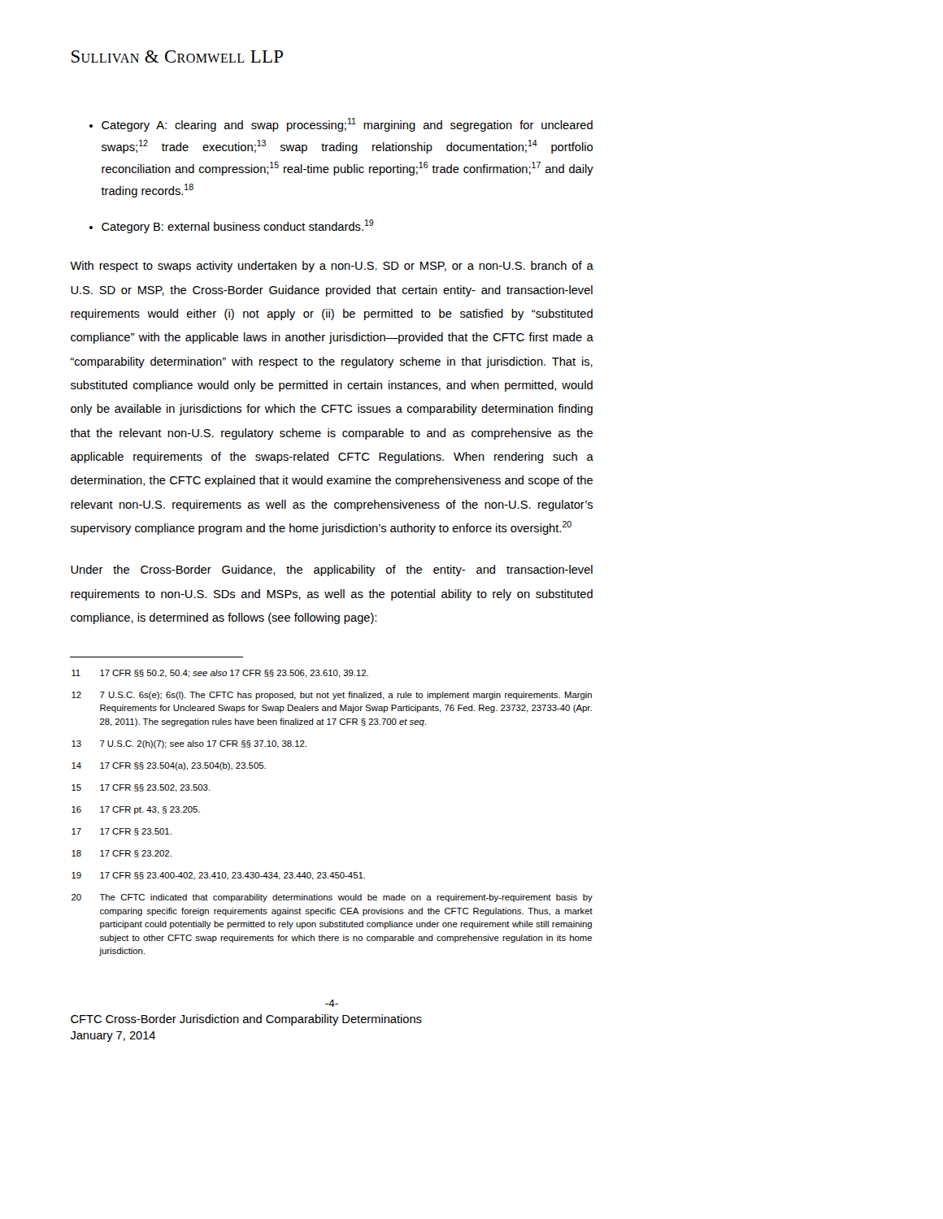Sullivan & Cromwell LLP
Category A: clearing and swap processing;11 margining and segregation for uncleared swaps;12 trade execution;13 swap trading relationship documentation;14 portfolio reconciliation and compression;15 real-time public reporting;16 trade confirmation;17 and daily trading records.18
Category B: external business conduct standards.19
With respect to swaps activity undertaken by a non-U.S. SD or MSP, or a non-U.S. branch of a U.S. SD or MSP, the Cross-Border Guidance provided that certain entity- and transaction-level requirements would either (i) not apply or (ii) be permitted to be satisfied by “substituted compliance” with the applicable laws in another jurisdiction—provided that the CFTC first made a “comparability determination” with respect to the regulatory scheme in that jurisdiction. That is, substituted compliance would only be permitted in certain instances, and when permitted, would only be available in jurisdictions for which the CFTC issues a comparability determination finding that the relevant non-U.S. regulatory scheme is comparable to and as comprehensive as the applicable requirements of the swaps-related CFTC Regulations. When rendering such a determination, the CFTC explained that it would examine the comprehensiveness and scope of the relevant non-U.S. requirements as well as the comprehensiveness of the non-U.S. regulator’s supervisory compliance program and the home jurisdiction’s authority to enforce its oversight.20
Under the Cross-Border Guidance, the applicability of the entity- and transaction-level requirements to non-U.S. SDs and MSPs, as well as the potential ability to rely on substituted compliance, is determined as follows (see following page):
| 11 | 17 CFR §§ 50.2, 50.4; see also 17 CFR §§ 23.506, 23.610, 39.12. |
| 12 | 7 U.S.C. 6s(e); 6s(l). The CFTC has proposed, but not yet finalized, a rule to implement margin requirements. Margin Requirements for Uncleared Swaps for Swap Dealers and Major Swap Participants, 76 Fed. Reg. 23732, 23733-40 (Apr. 28, 2011). The segregation rules have been finalized at 17 CFR § 23.700 et seq . |
| 13 | 7 U.S.C. 2(h)(7); see also 17 CFR §§ 37.10, 38.12. |
| 14 | 17 CFR §§ 23.504(a), 23.504(b), 23.505. |
| 15 | 17 CFR §§ 23.502, 23.503. |
| 16 | 17 CFR pt. 43, § 23.205. |
| 17 | 17 CFR § 23.501. |
| 18 | 17 CFR § 23.202. |
| 19 | 17 CFR §§ 23.400-402, 23.410, 23.430-434, 23.440, 23.450-451. |
| 20 | The CFTC indicated that comparability determinations would be made on a requirement-by-requirement basis by comparing specific foreign requirements against specific CEA provisions and the CFTC Regulations. Thus, a market participant could potentially be permitted to rely upon substituted compliance under one requirement while still remaining subject to other CFTC swap requirements for which there is no comparable and comprehensive regulation in its home jurisdiction. |
-4-
CFTC Cross-Border Jurisdiction and Comparability Determinations
January 7, 2014